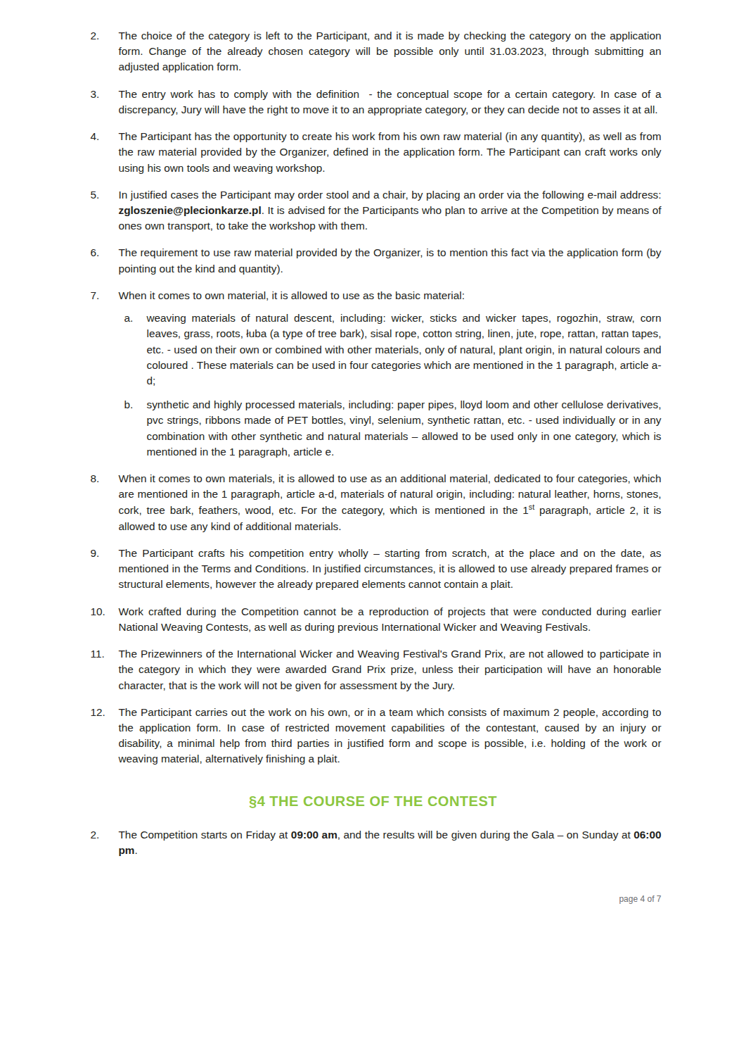The choice of the category is left to the Participant, and it is made by checking the category on the application form. Change of the already chosen category will be possible only until 31.03.2023, through submitting an adjusted application form.
The entry work has to comply with the definition - the conceptual scope for a certain category. In case of a discrepancy, Jury will have the right to move it to an appropriate category, or they can decide not to asses it at all.
The Participant has the opportunity to create his work from his own raw material (in any quantity), as well as from the raw material provided by the Organizer, defined in the application form. The Participant can craft works only using his own tools and weaving workshop.
In justified cases the Participant may order stool and a chair, by placing an order via the following e-mail address: zgloszenie@plecionkarze.pl. It is advised for the Participants who plan to arrive at the Competition by means of ones own transport, to take the workshop with them.
The requirement to use raw material provided by the Organizer, is to mention this fact via the application form (by pointing out the kind and quantity).
When it comes to own material, it is allowed to use as the basic material:
weaving materials of natural descent, including: wicker, sticks and wicker tapes, rogozhin, straw, corn leaves, grass, roots, łuba (a type of tree bark), sisal rope, cotton string, linen, jute, rope, rattan, rattan tapes, etc. - used on their own or combined with other materials, only of natural, plant origin, in natural colours and coloured . These materials can be used in four categories which are mentioned in the 1 paragraph, article a-d;
synthetic and highly processed materials, including: paper pipes, lloyd loom and other cellulose derivatives, pvc strings, ribbons made of PET bottles, vinyl, selenium, synthetic rattan, etc. - used individually or in any combination with other synthetic and natural materials – allowed to be used only in one category, which is mentioned in the 1 paragraph, article e.
When it comes to own materials, it is allowed to use as an additional material, dedicated to four categories, which are mentioned in the 1 paragraph, article a-d, materials of natural origin, including: natural leather, horns, stones, cork, tree bark, feathers, wood, etc. For the category, which is mentioned in the 1st paragraph, article 2, it is allowed to use any kind of additional materials.
The Participant crafts his competition entry wholly – starting from scratch, at the place and on the date, as mentioned in the Terms and Conditions. In justified circumstances, it is allowed to use already prepared frames or structural elements, however the already prepared elements cannot contain a plait.
Work crafted during the Competition cannot be a reproduction of projects that were conducted during earlier National Weaving Contests, as well as during previous International Wicker and Weaving Festivals.
The Prizewinners of the International Wicker and Weaving Festival's Grand Prix, are not allowed to participate in the category in which they were awarded Grand Prix prize, unless their participation will have an honorable character, that is the work will not be given for assessment by the Jury.
The Participant carries out the work on his own, or in a team which consists of maximum 2 people, according to the application form. In case of restricted movement capabilities of the contestant, caused by an injury or disability, a minimal help from third parties in justified form and scope is possible, i.e. holding of the work or weaving material, alternatively finishing a plait.
§4 THE COURSE OF THE CONTEST
The Competition starts on Friday at 09:00 am, and the results will be given during the Gala – on Sunday at 06:00 pm.
page 4 of 7